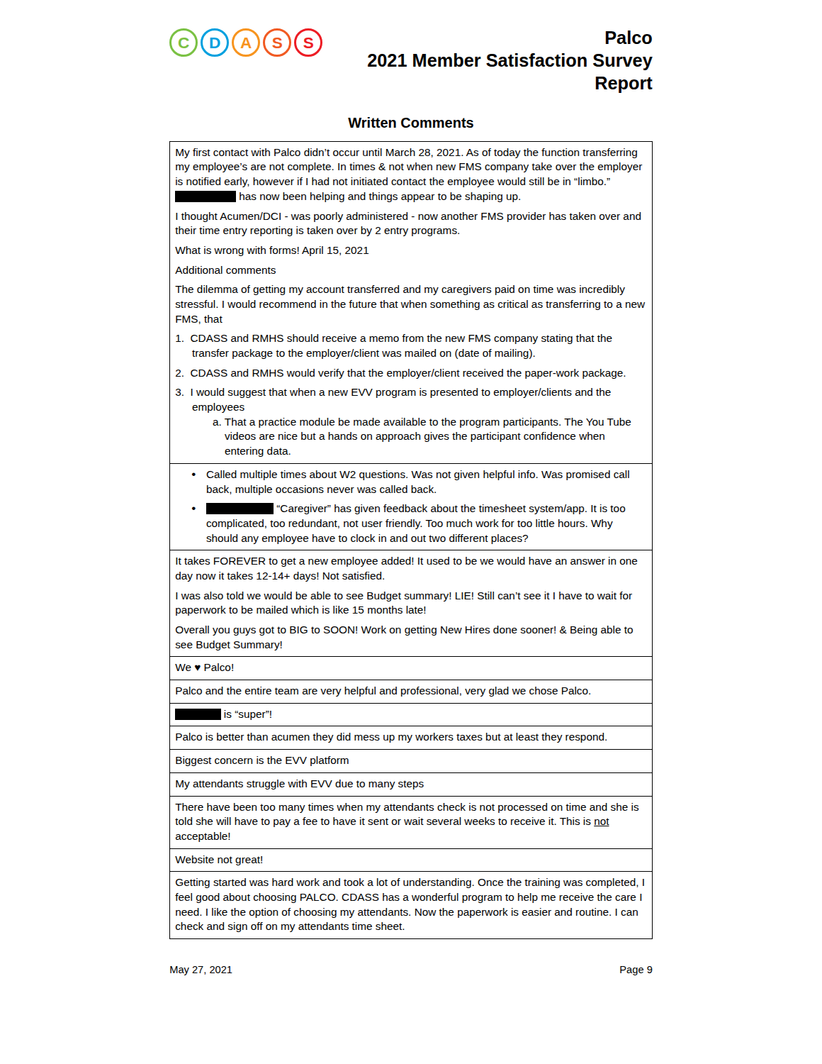C D A S S
Palco
2021 Member Satisfaction Survey Report
Written Comments
| My first contact with Palco didn’t occur until March 28, 2021. As of today the function transferring my employee’s are not complete. In times & not when new FMS company take over the employer is notified early, however if I had not initiated contact the employee would still be in “limbo.” has now been helping and things appear to be shaping up. I thought Acumen/DCI - was poorly administered - now another FMS provider has taken over and their time entry reporting is taken over by 2 entry programs. What is wrong with forms! April 15, 2021 Additional comments The dilemma of getting my account transferred and my caregivers paid on time was incredibly stressful. I would recommend in the future that when something as critical as transferring to a new FMS, that 1. CDASS and RMHS should receive a memo from the new FMS company stating that the transfer package to the employer/client was mailed on (date of mailing). 2. CDASS and RMHS would verify that the employer/client received the paper-work package. 3. I would suggest that when a new EVV program is presented to employer/clients and the employees a. That a practice module be made available to the program participants. The You Tube videos are nice but a hands on approach gives the participant confidence when entering data. |
| Called multiple times about W2 questions. Was not given helpful info. Was promised call back, multiple occasions never was called back. “Caregiver” has given feedback about the timesheet system/app. It is too complicated, too redundant, not user friendly. Too much work for too little hours. Why should any employee have to clock in and out two different places? |
| It takes FOREVER to get a new employee added! It used to be we would have an answer in one day now it takes 12-14+ days! Not satisfied. I was also told we would be able to see Budget summary! LIE! Still can’t see it I have to wait for paperwork to be mailed which is like 15 months late! Overall you guys got to BIG to SOON! Work on getting New Hires done sooner! & Being able to see Budget Summary! |
| We ♥ Palco! |
| Palco and the entire team are very helpful and professional, very glad we chose Palco. |
| is “super”! |
| Palco is better than acumen they did mess up my workers taxes but at least they respond. |
| Biggest concern is the EVV platform |
| My attendants struggle with EVV due to many steps |
| There have been too many times when my attendants check is not processed on time and she is told she will have to pay a fee to have it sent or wait several weeks to receive it. This is not acceptable! |
| Website not great! |
| Getting started was hard work and took a lot of understanding. Once the training was completed, I feel good about choosing PALCO. CDASS has a wonderful program to help me receive the care I need. I like the option of choosing my attendants. Now the paperwork is easier and routine. I can check and sign off on my attendants time sheet. |
May 27, 2021 Page 9